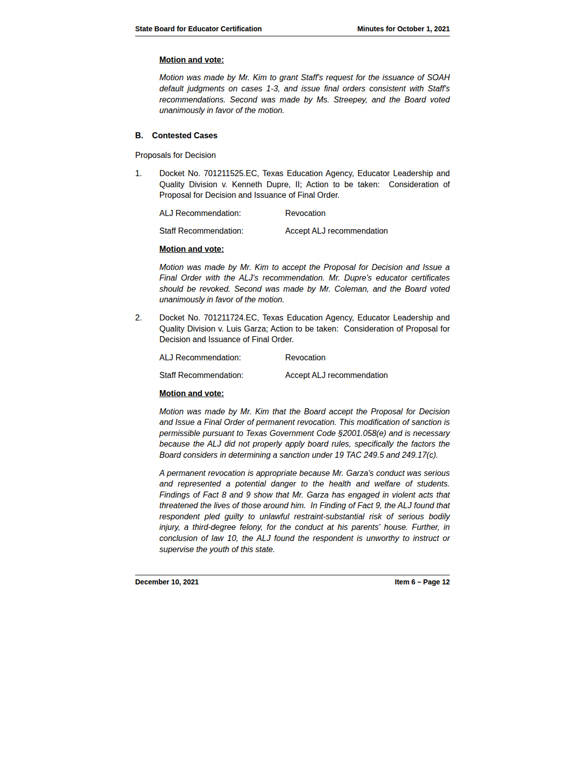State Board for Educator Certification Minutes for October 1, 2021
Motion and vote:
Motion was made by Mr. Kim to grant Staff's request for the issuance of SOAH default judgments on cases 1-3, and issue final orders consistent with Staff's recommendations. Second was made by Ms. Streepey, and the Board voted unanimously in favor of the motion.
B. Contested Cases
Proposals for Decision
1. Docket No. 701211525.EC, Texas Education Agency, Educator Leadership and Quality Division v. Kenneth Dupre, II; Action to be taken: Consideration of Proposal for Decision and Issuance of Final Order.
ALJ Recommendation: Revocation
Staff Recommendation: Accept ALJ recommendation
Motion and vote:
Motion was made by Mr. Kim to accept the Proposal for Decision and Issue a Final Order with the ALJ's recommendation. Mr. Dupre's educator certificates should be revoked. Second was made by Mr. Coleman, and the Board voted unanimously in favor of the motion.
2. Docket No. 701211724.EC, Texas Education Agency, Educator Leadership and Quality Division v. Luis Garza; Action to be taken: Consideration of Proposal for Decision and Issuance of Final Order.
ALJ Recommendation: Revocation
Staff Recommendation: Accept ALJ recommendation
Motion and vote:
Motion was made by Mr. Kim that the Board accept the Proposal for Decision and Issue a Final Order of permanent revocation. This modification of sanction is permissible pursuant to Texas Government Code §2001.058(e) and is necessary because the ALJ did not properly apply board rules, specifically the factors the Board considers in determining a sanction under 19 TAC 249.5 and 249.17(c).
A permanent revocation is appropriate because Mr. Garza's conduct was serious and represented a potential danger to the health and welfare of students. Findings of Fact 8 and 9 show that Mr. Garza has engaged in violent acts that threatened the lives of those around him. In Finding of Fact 9, the ALJ found that respondent pled guilty to unlawful restraint-substantial risk of serious bodily injury, a third-degree felony, for the conduct at his parents' house. Further, in conclusion of law 10, the ALJ found the respondent is unworthy to instruct or supervise the youth of this state.
December 10, 2021 Item 6 – Page 12